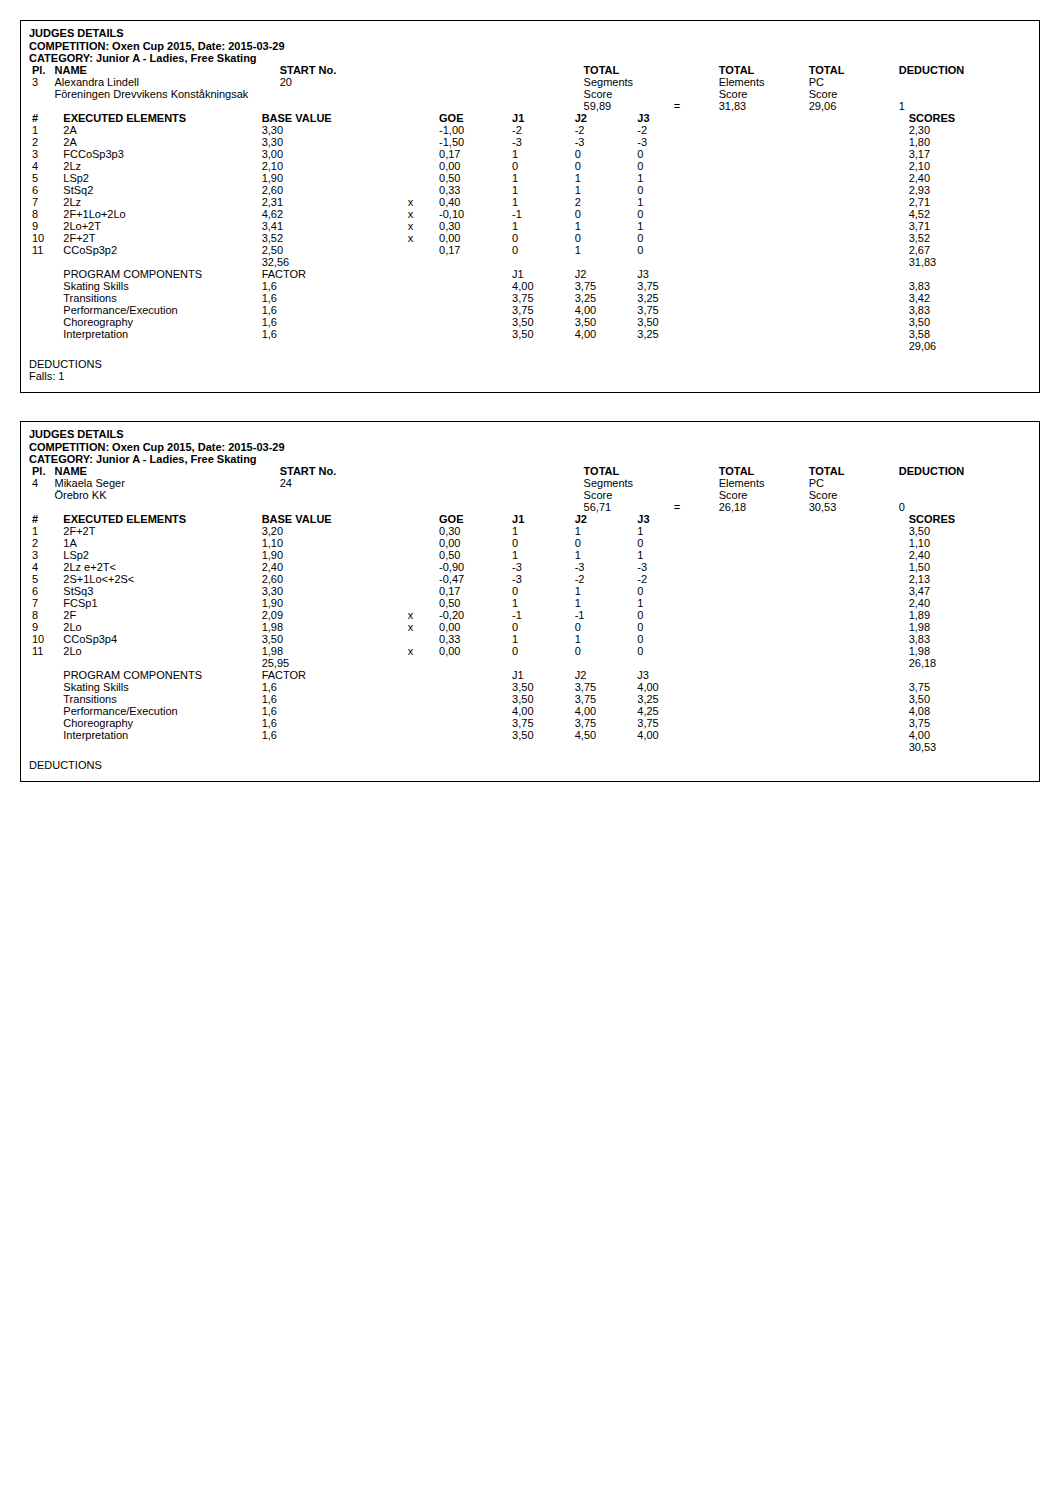JUDGES DETAILS
COMPETITION: Oxen Cup 2015, Date: 2015-03-29
CATEGORY: Junior A - Ladies, Free Skating
| Pl. | NAME | START No. | | | | TOTAL | | TOTAL | TOTAL | DEDUCTION |
| --- | --- | --- | --- | --- | --- | --- | --- | --- | --- | --- |
| 3 | Alexandra Lindell | 20 | | | | Segments | | Elements | PC | |
| | Föreningen Drevvikens Konståkningsak | | | | | Score | | Score | Score | |
| | | | | | | 59,89 | = | 31,83 | 29,06 | 1 |
| # | EXECUTED ELEMENTS | BASE VALUE | | GOE | J1 | J2 | J3 | | | SCORES |
| --- | --- | --- | --- | --- | --- | --- | --- | --- | --- | --- |
| 1 | 2A | 3,30 | | -1,00 | -2 | -2 | -2 | | | 2,30 |
| 2 | 2A | 3,30 | | -1,50 | -3 | -3 | -3 | | | 1,80 |
| 3 | FCCoSp3p3 | 3,00 | | 0,17 | 1 | 0 | 0 | | | 3,17 |
| 4 | 2Lz | 2,10 | | 0,00 | 0 | 0 | 0 | | | 2,10 |
| 5 | LSp2 | 1,90 | | 0,50 | 1 | 1 | 1 | | | 2,40 |
| 6 | StSq2 | 2,60 | | 0,33 | 1 | 1 | 0 | | | 2,93 |
| 7 | 2Lz | 2,31 | x | 0,40 | 1 | 2 | 1 | | | 2,71 |
| 8 | 2F+1Lo+2Lo | 4,62 | x | -0,10 | -1 | 0 | 0 | | | 4,52 |
| 9 | 2Lo+2T | 3,41 | x | 0,30 | 1 | 1 | 1 | | | 3,71 |
| 10 | 2F+2T | 3,52 | x | 0,00 | 0 | 0 | 0 | | | 3,52 |
| 11 | CCoSp3p2 | 2,50 | | 0,17 | 0 | 1 | 0 | | | 2,67 |
| | | 32,56 | | | | | | | | 31,83 |
| | PROGRAM COMPONENTS | FACTOR | | | J1 | J2 | J3 | | | |
| | Skating Skills | 1,6 | | | 4,00 | 3,75 | 3,75 | | | 3,83 |
| | Transitions | 1,6 | | | 3,75 | 3,25 | 3,25 | | | 3,42 |
| | Performance/Execution | 1,6 | | | 3,75 | 4,00 | 3,75 | | | 3,83 |
| | Choreography | 1,6 | | | 3,50 | 3,50 | 3,50 | | | 3,50 |
| | Interpretation | 1,6 | | | 3,50 | 4,00 | 3,25 | | | 3,58 |
| | | | | | | | | | | 29,06 |
DEDUCTIONS
Falls: 1
JUDGES DETAILS
COMPETITION: Oxen Cup 2015, Date: 2015-03-29
CATEGORY: Junior A - Ladies, Free Skating
| Pl. | NAME | START No. | | | | TOTAL | | TOTAL | TOTAL | DEDUCTION |
| --- | --- | --- | --- | --- | --- | --- | --- | --- | --- | --- |
| 4 | Mikaela Seger | 24 | | | | Segments | | Elements | PC | |
| | Örebro KK | | | | | Score | | Score | Score | |
| | | | | | | 56,71 | = | 26,18 | 30,53 | 0 |
| # | EXECUTED ELEMENTS | BASE VALUE | | GOE | J1 | J2 | J3 | | | SCORES |
| --- | --- | --- | --- | --- | --- | --- | --- | --- | --- | --- |
| 1 | 2F+2T | 3,20 | | 0,30 | 1 | 1 | 1 | | | 3,50 |
| 2 | 1A | 1,10 | | 0,00 | 0 | 0 | 0 | | | 1,10 |
| 3 | LSp2 | 1,90 | | 0,50 | 1 | 1 | 1 | | | 2,40 |
| 4 | 2Lz e+2T< | 2,40 | | -0,90 | -3 | -3 | -3 | | | 1,50 |
| 5 | 2S+1Lo<+2S< | 2,60 | | -0,47 | -3 | -2 | -2 | | | 2,13 |
| 6 | StSq3 | 3,30 | | 0,17 | 0 | 1 | 0 | | | 3,47 |
| 7 | FCSp1 | 1,90 | | 0,50 | 1 | 1 | 1 | | | 2,40 |
| 8 | 2F | 2,09 | x | -0,20 | -1 | -1 | 0 | | | 1,89 |
| 9 | 2Lo | 1,98 | x | 0,00 | 0 | 0 | 0 | | | 1,98 |
| 10 | CCoSp3p4 | 3,50 | | 0,33 | 1 | 1 | 0 | | | 3,83 |
| 11 | 2Lo | 1,98 | x | 0,00 | 0 | 0 | 0 | | | 1,98 |
| | | 25,95 | | | | | | | | 26,18 |
| | PROGRAM COMPONENTS | FACTOR | | | J1 | J2 | J3 | | | |
| | Skating Skills | 1,6 | | | 3,50 | 3,75 | 4,00 | | | 3,75 |
| | Transitions | 1,6 | | | 3,50 | 3,75 | 3,25 | | | 3,50 |
| | Performance/Execution | 1,6 | | | 4,00 | 4,00 | 4,25 | | | 4,08 |
| | Choreography | 1,6 | | | 3,75 | 3,75 | 3,75 | | | 3,75 |
| | Interpretation | 1,6 | | | 3,50 | 4,50 | 4,00 | | | 4,00 |
| | | | | | | | | | | 30,53 |
DEDUCTIONS